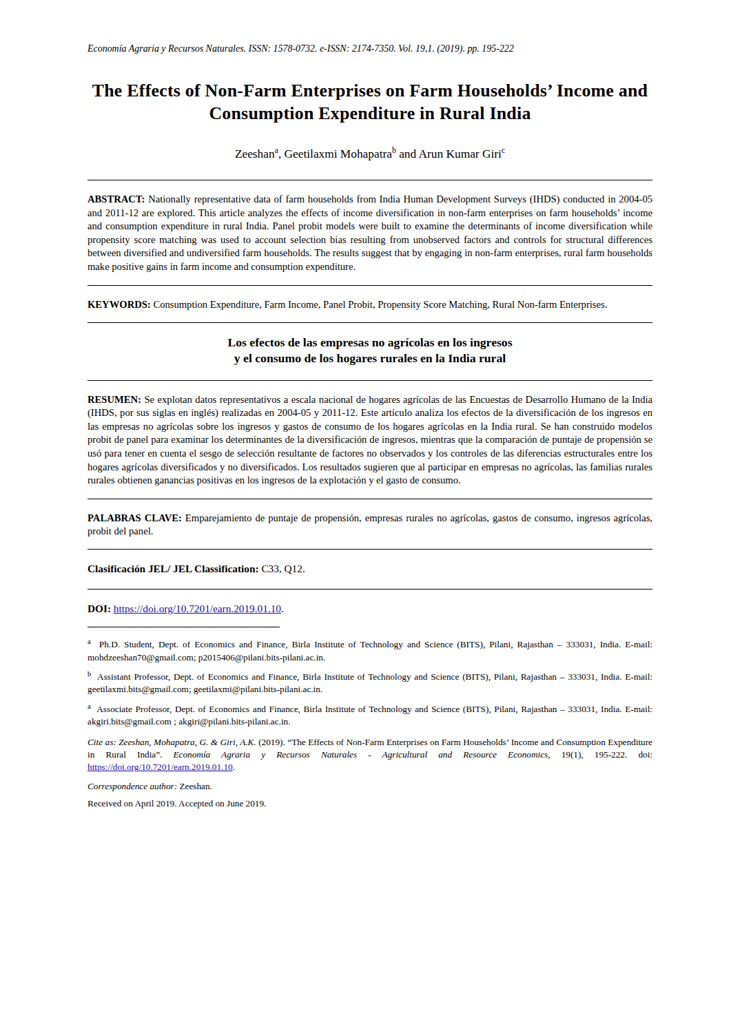Economía Agraria y Recursos Naturales. ISSN: 1578-0732. e-ISSN: 2174-7350. Vol. 19,1. (2019). pp. 195-222
The Effects of Non-Farm Enterprises on Farm Households’ Income and Consumption Expenditure in Rural India
Zeeshana, Geetilaxmi Mohapatrab and Arun Kumar Giric
ABSTRACT: Nationally representative data of farm households from India Human Development Surveys (IHDS) conducted in 2004-05 and 2011-12 are explored. This article analyzes the effects of income diversification in non-farm enterprises on farm households’ income and consumption expenditure in rural India. Panel probit models were built to examine the determinants of income diversification while propensity score matching was used to account selection bias resulting from unobserved factors and controls for structural differences between diversified and undiversified farm households. The results suggest that by engaging in non-farm enterprises, rural farm households make positive gains in farm income and consumption expenditure.
KEYWORDS: Consumption Expenditure, Farm Income, Panel Probit, Propensity Score Matching, Rural Non-farm Enterprises.
Los efectos de las empresas no agrícolas en los ingresos
y el consumo de los hogares rurales en la India rural
RESUMEN: Se explotan datos representativos a escala nacional de hogares agrícolas de las Encuestas de Desarrollo Humano de la India (IHDS, por sus siglas en inglés) realizadas en 2004-05 y 2011-12. Este artículo analiza los efectos de la diversificación de los ingresos en las empresas no agrícolas sobre los ingresos y gastos de consumo de los hogares agrícolas en la India rural. Se han construido modelos probit de panel para examinar los determinantes de la diversificación de ingresos, mientras que la comparación de puntaje de propensión se usó para tener en cuenta el sesgo de selección resultante de factores no observados y los controles de las diferencias estructurales entre los hogares agrícolas diversificados y no diversificados. Los resultados sugieren que al participar en empresas no agrícolas, las familias rurales rurales obtienen ganancias positivas en los ingresos de la explotación y el gasto de consumo.
PALABRAS CLAVE: Emparejamiento de puntaje de propensión, empresas rurales no agrícolas, gastos de consumo, ingresos agrícolas, probit del panel.
Clasificación JEL/ JEL Classification: C33, Q12.
DOI: https://doi.org/10.7201/earn.2019.01.10.
a Ph.D. Student, Dept. of Economics and Finance, Birla Institute of Technology and Science (BITS), Pilani, Rajasthan – 333031, India. E-mail: mohdzeeshan70@gmail.com; p2015406@pilani.bits-pilani.ac.in.
b Assistant Professor, Dept. of Economics and Finance, Birla Institute of Technology and Science (BITS), Pilani, Rajasthan – 333031, India. E-mail: geetilaxmi.bits@gmail.com; geetilaxmi@pilani.bits-pilani.ac.in.
a Associate Professor, Dept. of Economics and Finance, Birla Institute of Technology and Science (BITS), Pilani, Rajasthan – 333031, India. E-mail: akgiri.bits@gmail.com ; akgiri@pilani.bits-pilani.ac.in.
Cite as: Zeeshan, Mohapatra, G. & Giri, A.K. (2019). “The Effects of Non-Farm Enterprises on Farm Households’ Income and Consumption Expenditure in Rural India”. Economía Agraria y Recursos Naturales - Agricultural and Resource Economics, 19(1), 195-222. doi: https://doi.org/10.7201/earn.2019.01.10.
Correspondence author: Zeeshan.
Received on April 2019. Accepted on June 2019.